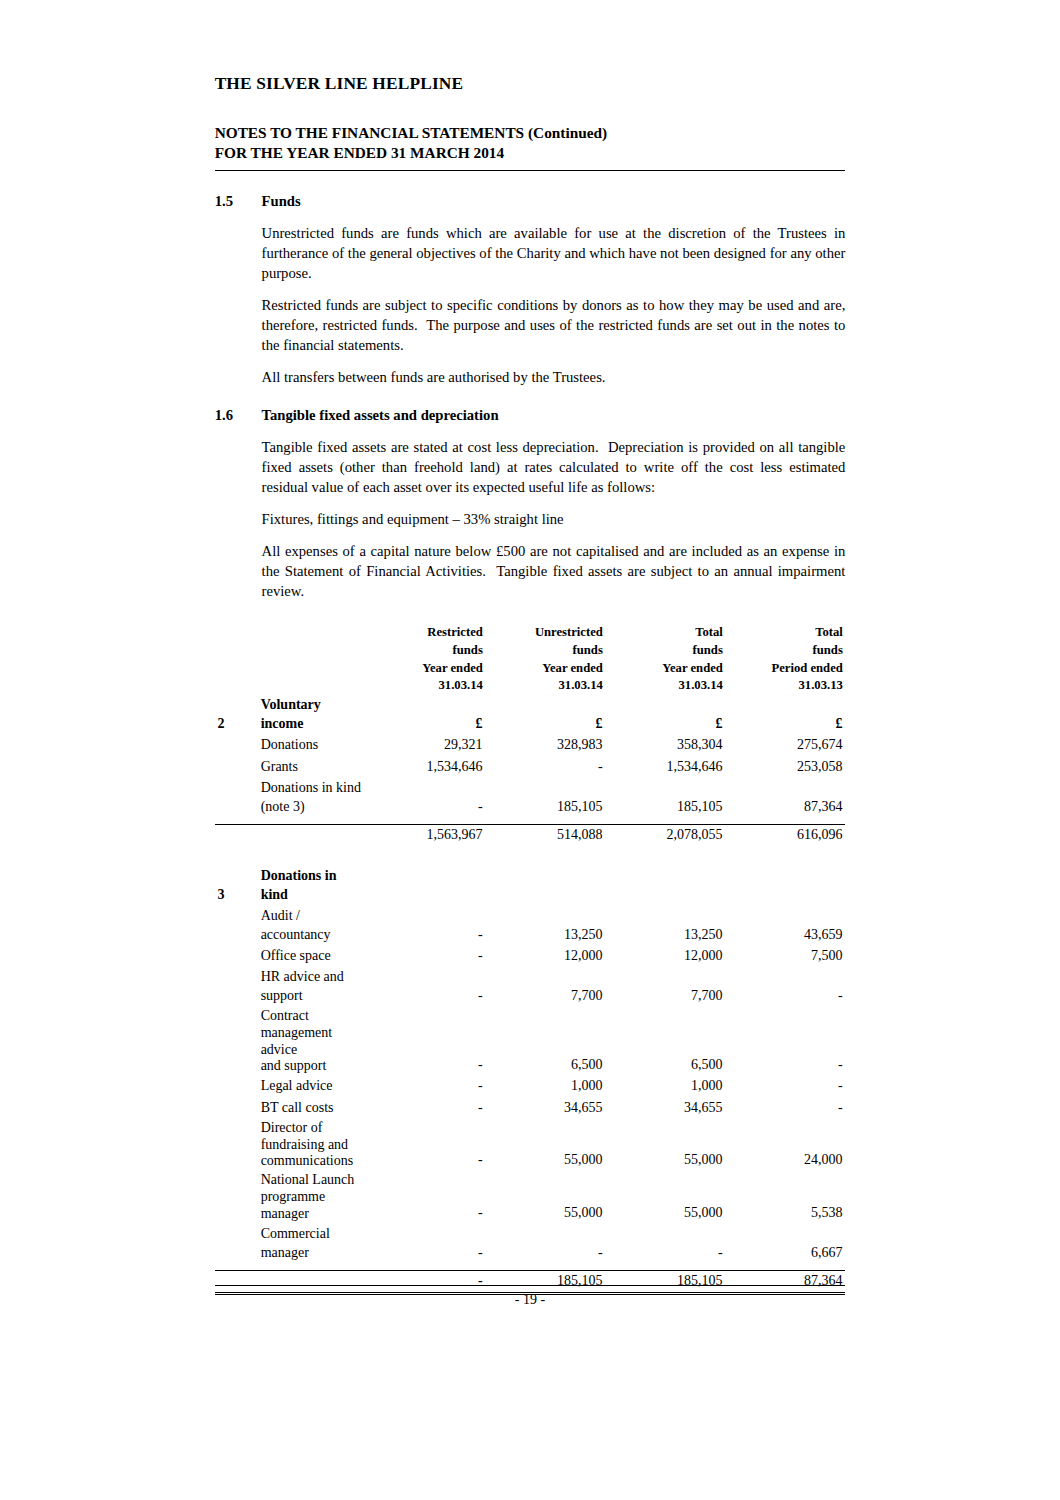THE SILVER LINE HELPLINE
NOTES TO THE FINANCIAL STATEMENTS (Continued)
FOR THE YEAR ENDED 31 MARCH 2014
1.5
Funds
Unrestricted funds are funds which are available for use at the discretion of the Trustees in furtherance of the general objectives of the Charity and which have not been designed for any other purpose.
Restricted funds are subject to specific conditions by donors as to how they may be used and are, therefore, restricted funds. The purpose and uses of the restricted funds are set out in the notes to the financial statements.
All transfers between funds are authorised by the Trustees.
1.6
Tangible fixed assets and depreciation
Tangible fixed assets are stated at cost less depreciation. Depreciation is provided on all tangible fixed assets (other than freehold land) at rates calculated to write off the cost less estimated residual value of each asset over its expected useful life as follows:
Fixtures, fittings and equipment – 33% straight line
All expenses of a capital nature below £500 are not capitalised and are included as an expense in the Statement of Financial Activities. Tangible fixed assets are subject to an annual impairment review.
| | | Restricted | Unrestricted | Total | Total |
| --- | --- | --- | --- | --- | --- |
| | | funds | funds | funds | funds |
| | | Year ended | Year ended | Year ended | Period ended |
| | | 31.03.14 | 31.03.14 | 31.03.14 | 31.03.13 |
| 2 | Voluntary income | £ | £ | £ | £ |
| | Donations | 29,321 | 328,983 | 358,304 | 275,674 |
| | Grants | 1,534,646 | - | 1,534,646 | 253,058 |
| | Donations in kind (note 3) | - | 185,105 | 185,105 | 87,364 |
| | | 1,563,967 | 514,088 | 2,078,055 | 616,096 |
| 3 | Donations in kind | | | | |
| | Audit / accountancy | - | 13,250 | 13,250 | 43,659 |
| | Office space | - | 12,000 | 12,000 | 7,500 |
| | HR advice and support | - | 7,700 | 7,700 | - |
| | Contract management advice and support | - | 6,500 | 6,500 | - |
| | Legal advice | - | 1,000 | 1,000 | - |
| | BT call costs | - | 34,655 | 34,655 | - |
| | Director of fundraising and communications | - | 55,000 | 55,000 | 24,000 |
| | National Launch programme manager | - | 55,000 | 55,000 | 5,538 |
| | Commercial manager | - | - | - | 6,667 |
| | | - | 185,105 | 185,105 | 87,364 |
- 19 -